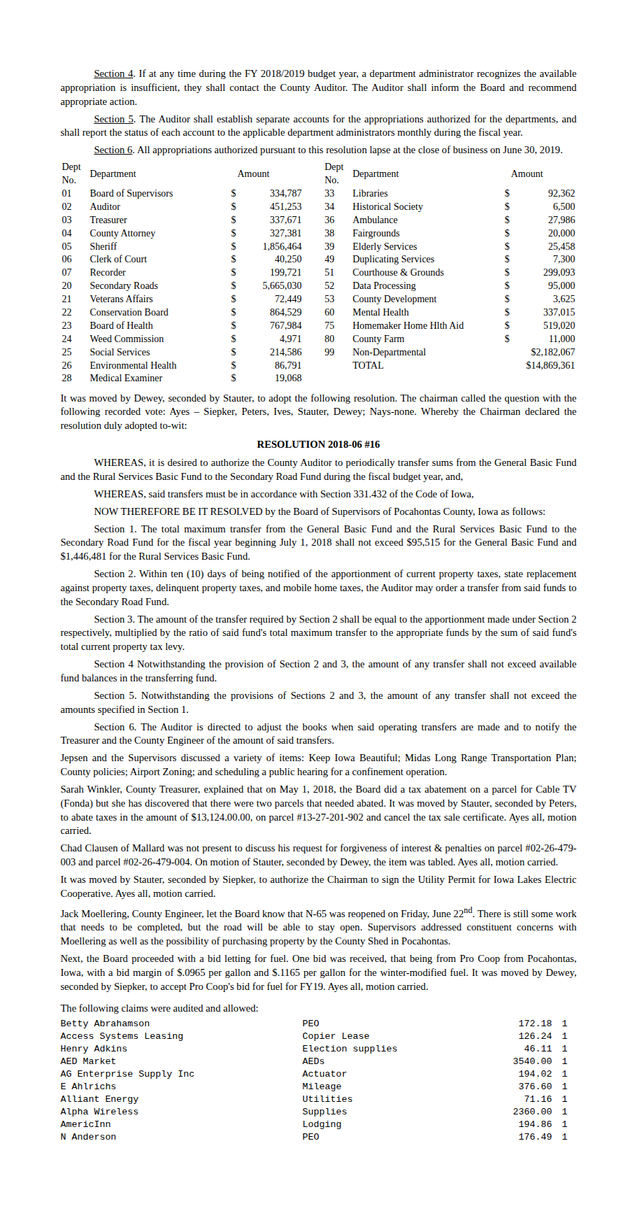Section 4. If at any time during the FY 2018/2019 budget year, a department administrator recognizes the available appropriation is insufficient, they shall contact the County Auditor. The Auditor shall inform the Board and recommend appropriate action.
Section 5. The Auditor shall establish separate accounts for the appropriations authorized for the departments, and shall report the status of each account to the applicable department administrators monthly during the fiscal year.
Section 6. All appropriations authorized pursuant to this resolution lapse at the close of business on June 30, 2019.
| Dept No. | Department | | Amount | | Dept No. | Department | | Amount |
| --- | --- | --- | --- | --- | --- | --- | --- | --- |
| 01 | Board of Supervisors | $ | 334,787 | | 33 | Libraries | $ | 92,362 |
| 02 | Auditor | $ | 451,253 | | 34 | Historical Society | $ | 6,500 |
| 03 | Treasurer | $ | 337,671 | | 36 | Ambulance | $ | 27,986 |
| 04 | County Attorney | $ | 327,381 | | 38 | Fairgrounds | $ | 20,000 |
| 05 | Sheriff | $ | 1,856,464 | | 39 | Elderly Services | $ | 25,458 |
| 06 | Clerk of Court | $ | 40,250 | | 49 | Duplicating Services | $ | 7,300 |
| 07 | Recorder | $ | 199,721 | | 51 | Courthouse & Grounds | $ | 299,093 |
| 20 | Secondary Roads | $ | 5,665,030 | | 52 | Data Processing | $ | 95,000 |
| 21 | Veterans Affairs | $ | 72,449 | | 53 | County Development | $ | 3,625 |
| 22 | Conservation Board | $ | 864,529 | | 60 | Mental Health | $ | 337,015 |
| 23 | Board of Health | $ | 767,984 | | 75 | Homemaker Home Hlth Aid | $ | 519,020 |
| 24 | Weed Commission | $ | 4,971 | | 80 | County Farm | $ | 11,000 |
| 25 | Social Services | $ | 214,586 | | 99 | Non-Departmental | | $2,182,067 |
| 26 | Environmental Health | $ | 86,791 | | | TOTAL | | $14,869,361 |
| 28 | Medical Examiner | $ | 19,068 | | | | | |
It was moved by Dewey, seconded by Stauter, to adopt the following resolution. The chairman called the question with the following recorded vote: Ayes – Siepker, Peters, Ives, Stauter, Dewey; Nays-none. Whereby the Chairman declared the resolution duly adopted to-wit:
RESOLUTION 2018-06 #16
WHEREAS, it is desired to authorize the County Auditor to periodically transfer sums from the General Basic Fund and the Rural Services Basic Fund to the Secondary Road Fund during the fiscal budget year, and,
WHEREAS, said transfers must be in accordance with Section 331.432 of the Code of Iowa,
NOW THEREFORE BE IT RESOLVED by the Board of Supervisors of Pocahontas County, Iowa as follows:
Section 1. The total maximum transfer from the General Basic Fund and the Rural Services Basic Fund to the Secondary Road Fund for the fiscal year beginning July 1, 2018 shall not exceed $95,515 for the General Basic Fund and $1,446,481 for the Rural Services Basic Fund.
Section 2. Within ten (10) days of being notified of the apportionment of current property taxes, state replacement against property taxes, delinquent property taxes, and mobile home taxes, the Auditor may order a transfer from said funds to the Secondary Road Fund.
Section 3. The amount of the transfer required by Section 2 shall be equal to the apportionment made under Section 2 respectively, multiplied by the ratio of said fund's total maximum transfer to the appropriate funds by the sum of said fund's total current property tax levy.
Section 4 Notwithstanding the provision of Section 2 and 3, the amount of any transfer shall not exceed available fund balances in the transferring fund.
Section 5. Notwithstanding the provisions of Sections 2 and 3, the amount of any transfer shall not exceed the amounts specified in Section 1.
Section 6. The Auditor is directed to adjust the books when said operating transfers are made and to notify the Treasurer and the County Engineer of the amount of said transfers.
Jepsen and the Supervisors discussed a variety of items: Keep Iowa Beautiful; Midas Long Range Transportation Plan; County policies; Airport Zoning; and scheduling a public hearing for a confinement operation.
Sarah Winkler, County Treasurer, explained that on May 1, 2018, the Board did a tax abatement on a parcel for Cable TV (Fonda) but she has discovered that there were two parcels that needed abated. It was moved by Stauter, seconded by Peters, to abate taxes in the amount of $13,124.00.00, on parcel #13-27-201-902 and cancel the tax sale certificate. Ayes all, motion carried.
Chad Clausen of Mallard was not present to discuss his request for forgiveness of interest & penalties on parcel #02-26-479-003 and parcel #02-26-479-004. On motion of Stauter, seconded by Dewey, the item was tabled. Ayes all, motion carried.
It was moved by Stauter, seconded by Siepker, to authorize the Chairman to sign the Utility Permit for Iowa Lakes Electric Cooperative. Ayes all, motion carried.
Jack Moellering, County Engineer, let the Board know that N-65 was reopened on Friday, June 22nd. There is still some work that needs to be completed, but the road will be able to stay open. Supervisors addressed constituent concerns with Moellering as well as the possibility of purchasing property by the County Shed in Pocahontas.
Next, the Board proceeded with a bid letting for fuel. One bid was received, that being from Pro Coop from Pocahontas, Iowa, with a bid margin of $.0965 per gallon and $.1165 per gallon for the winter-modified fuel. It was moved by Dewey, seconded by Siepker, to accept Pro Coop's bid for fuel for FY19. Ayes all, motion carried.
The following claims were audited and allowed:
| Betty Abrahamson | PEO | 172.18 | 1 |
| Access Systems Leasing | Copier Lease | 126.24 | 1 |
| Henry Adkins | Election supplies | 46.11 | 1 |
| AED Market | AEDs | 3540.00 | 1 |
| AG Enterprise Supply Inc | Actuator | 194.02 | 1 |
| E Ahlrichs | Mileage | 376.60 | 1 |
| Alliant Energy | Utilities | 71.16 | 1 |
| Alpha Wireless | Supplies | 2360.00 | 1 |
| AmericInn | Lodging | 194.86 | 1 |
| N Anderson | PEO | 176.49 | 1 |